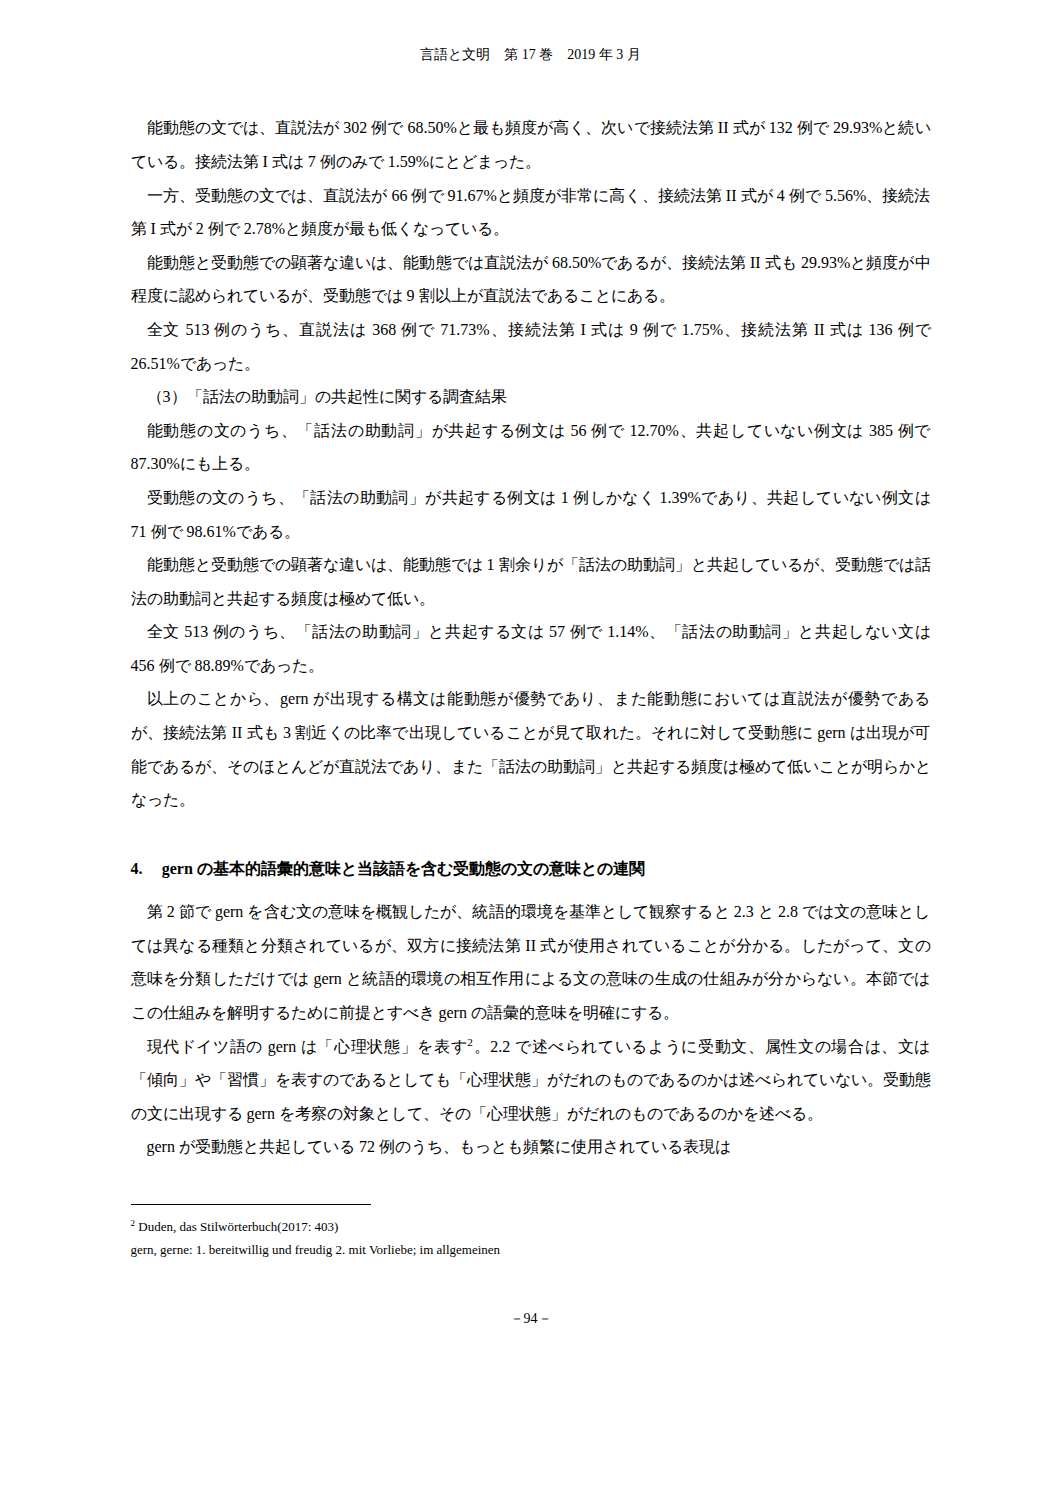言語と文明　第 17 巻　2019 年 3 月
能動態の文では、直説法が 302 例で 68.50%と最も頻度が高く、次いで接続法第 II 式が 132 例で 29.93%と続いている。接続法第 I 式は 7 例のみで 1.59%にとどまった。
一方、受動態の文では、直説法が 66 例で 91.67%と頻度が非常に高く、接続法第 II 式が 4 例で 5.56%、接続法第 I 式が 2 例で 2.78%と頻度が最も低くなっている。
能動態と受動態での顕著な違いは、能動態では直説法が 68.50%であるが、接続法第 II 式も 29.93%と頻度が中程度に認められているが、受動態では 9 割以上が直説法であることにある。
全文 513 例のうち、直説法は 368 例で 71.73%、接続法第 I 式は 9 例で 1.75%、接続法第 II 式は 136 例で 26.51%であった。
（3）「話法の助動詞」の共起性に関する調査結果
能動態の文のうち、「話法の助動詞」が共起する例文は 56 例で 12.70%、共起していない例文は 385 例で 87.30%にも上る。
受動態の文のうち、「話法の助動詞」が共起する例文は 1 例しかなく 1.39%であり、共起していない例文は 71 例で 98.61%である。
能動態と受動態での顕著な違いは、能動態では 1 割余りが「話法の助動詞」と共起しているが、受動態では話法の助動詞と共起する頻度は極めて低い。
全文 513 例のうち、「話法の助動詞」と共起する文は 57 例で 1.14%、「話法の助動詞」と共起しない文は 456 例で 88.89%であった。
以上のことから、gern が出現する構文は能動態が優勢であり、また能動態においては直説法が優勢であるが、接続法第 II 式も 3 割近くの比率で出現していることが見て取れた。それに対して受動態に gern は出現が可能であるが、そのほとんどが直説法であり、また「話法の助動詞」と共起する頻度は極めて低いことが明らかとなった。
4. gern の基本的語彙的意味と当該語を含む受動態の文の意味との連関
第 2 節で gern を含む文の意味を概観したが、統語的環境を基準として観察すると 2.3 と 2.8 では文の意味としては異なる種類と分類されているが、双方に接続法第 II 式が使用されていることが分かる。したがって、文の意味を分類しただけでは gern と統語的環境の相互作用による文の意味の生成の仕組みが分からない。本節ではこの仕組みを解明するために前提とすべき gern の語彙的意味を明確にする。
現代ドイツ語の gern は「心理状態」を表す2。2.2 で述べられているように受動文、属性文の場合は、文は「傾向」や「習慣」を表すのであるとしても「心理状態」がだれのものであるのかは述べられていない。受動態の文に出現する gern を考察の対象として、その「心理状態」がだれのものであるのかを述べる。
gern が受動態と共起している 72 例のうち、もっとも頻繁に使用されている表現は
2 Duden, das Stilwörterbuch(2017: 403)
gern, gerne: 1. bereitwillig und freudig 2. mit Vorliebe; im allgemeinen
－94－